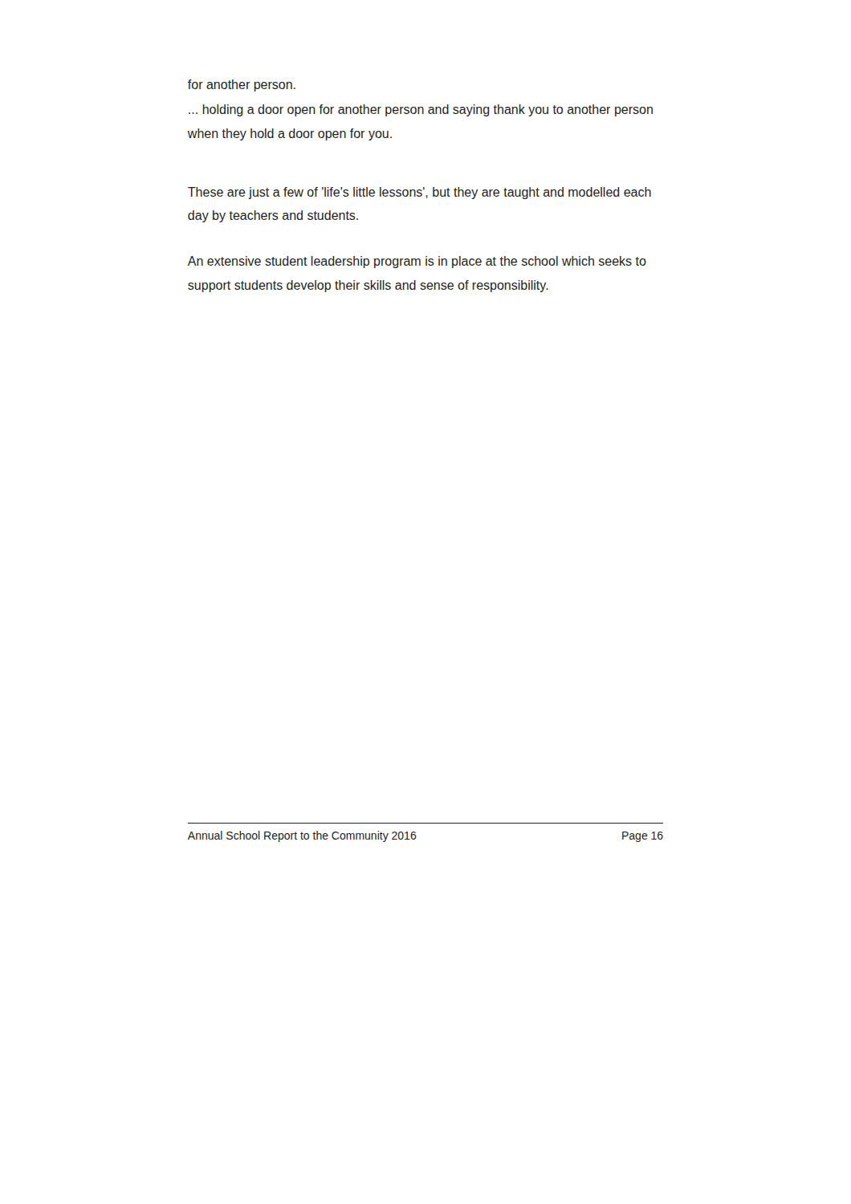for another person.
... holding a door open for another person and saying thank you to another person when they hold a door open for you.
These are just a few of 'life's little lessons', but they are taught and modelled each day by teachers and students.
An extensive student leadership program is in place at the school which seeks to support students develop their skills and sense of responsibility.
Annual School Report to the Community 2016 Page 16